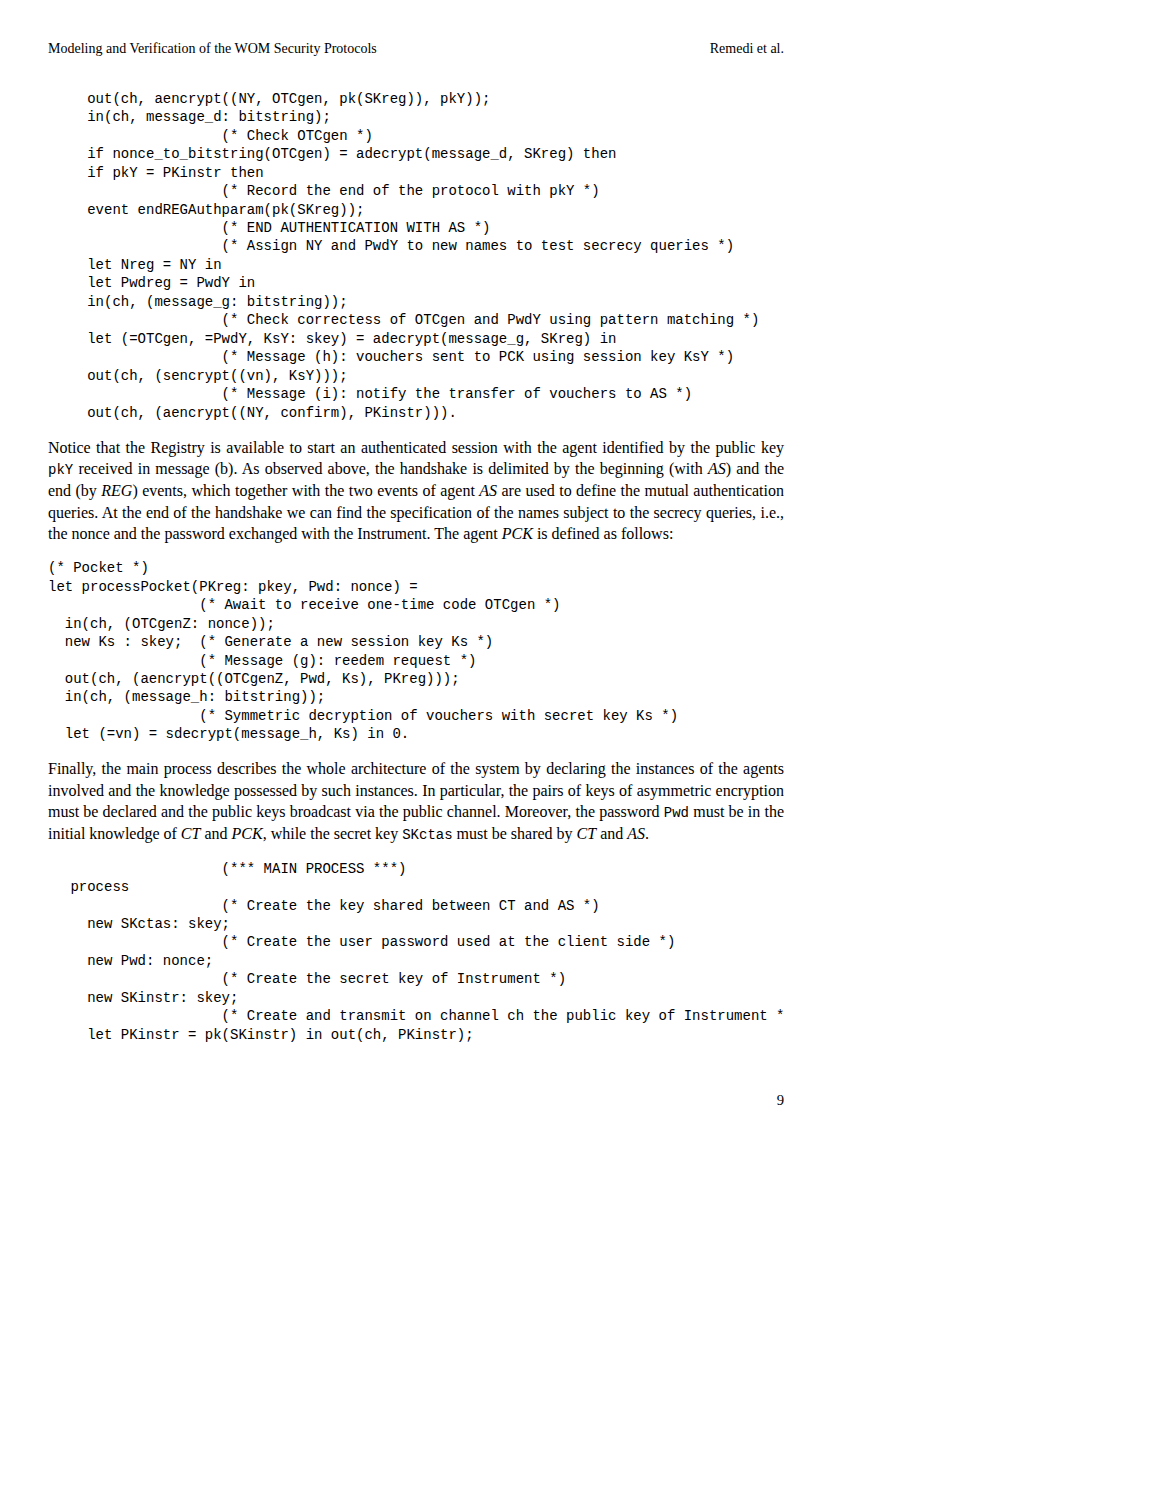Modeling and Verification of the WOM Security Protocols
Remedi et al.
  out(ch, aencrypt((NY, OTCgen, pk(SKreg)), pkY));
  in(ch, message_d: bitstring);
                  (* Check OTCgen *)
  if nonce_to_bitstring(OTCgen) = adecrypt(message_d, SKreg) then
  if pkY = PKinstr then
                  (* Record the end of the protocol with pkY *)
  event endREGAuthparam(pk(SKreg));
                  (* END AUTHENTICATION WITH AS *)
                  (* Assign NY and PwdY to new names to test secrecy queries *)
  let Nreg = NY in
  let Pwdreg = PwdY in
  in(ch, (message_g: bitstring));
                  (* Check correctess of OTCgen and PwdY using pattern matching *)
  let (=OTCgen, =PwdY, KsY: skey) = adecrypt(message_g, SKreg) in
                  (* Message (h): vouchers sent to PCK using session key KsY *)
  out(ch, (sencrypt((vn), KsY)));
                  (* Message (i): notify the transfer of vouchers to AS *)
  out(ch, (aencrypt((NY, confirm), PKinstr))).
Notice that the Registry is available to start an authenticated session with the agent identified by the public key pkY received in message (b). As observed above, the handshake is delimited by the beginning (with AS) and the end (by REG) events, which together with the two events of agent AS are used to define the mutual authentication queries. At the end of the handshake we can find the specification of the names subject to the secrecy queries, i.e., the nonce and the password exchanged with the Instrument. The agent PCK is defined as follows:
(* Pocket *)
let processPocket(PKreg: pkey, Pwd: nonce) =
                  (* Await to receive one-time code OTCgen *)
  in(ch, (OTCgenZ: nonce));
  new Ks : skey;  (* Generate a new session key Ks *)
                  (* Message (g): reedem request *)
  out(ch, (aencrypt((OTCgenZ, Pwd, Ks), PKreg)));
  in(ch, (message_h: bitstring));
                  (* Symmetric decryption of vouchers with secret key Ks *)
  let (=vn) = sdecrypt(message_h, Ks) in 0.
Finally, the main process describes the whole architecture of the system by declaring the instances of the agents involved and the knowledge possessed by such instances. In particular, the pairs of keys of asymmetric encryption must be declared and the public keys broadcast via the public channel. Moreover, the password Pwd must be in the initial knowledge of CT and PCK, while the secret key SKctas must be shared by CT and AS.
                  (*** MAIN PROCESS ***)
process
                  (* Create the key shared between CT and AS *)
  new SKctas: skey;
                  (* Create the user password used at the client side *)
  new Pwd: nonce;
                  (* Create the secret key of Instrument *)
  new SKinstr: skey;
                  (* Create and transmit on channel ch the public key of Instrument *)
  let PKinstr = pk(SKinstr) in out(ch, PKinstr);
9